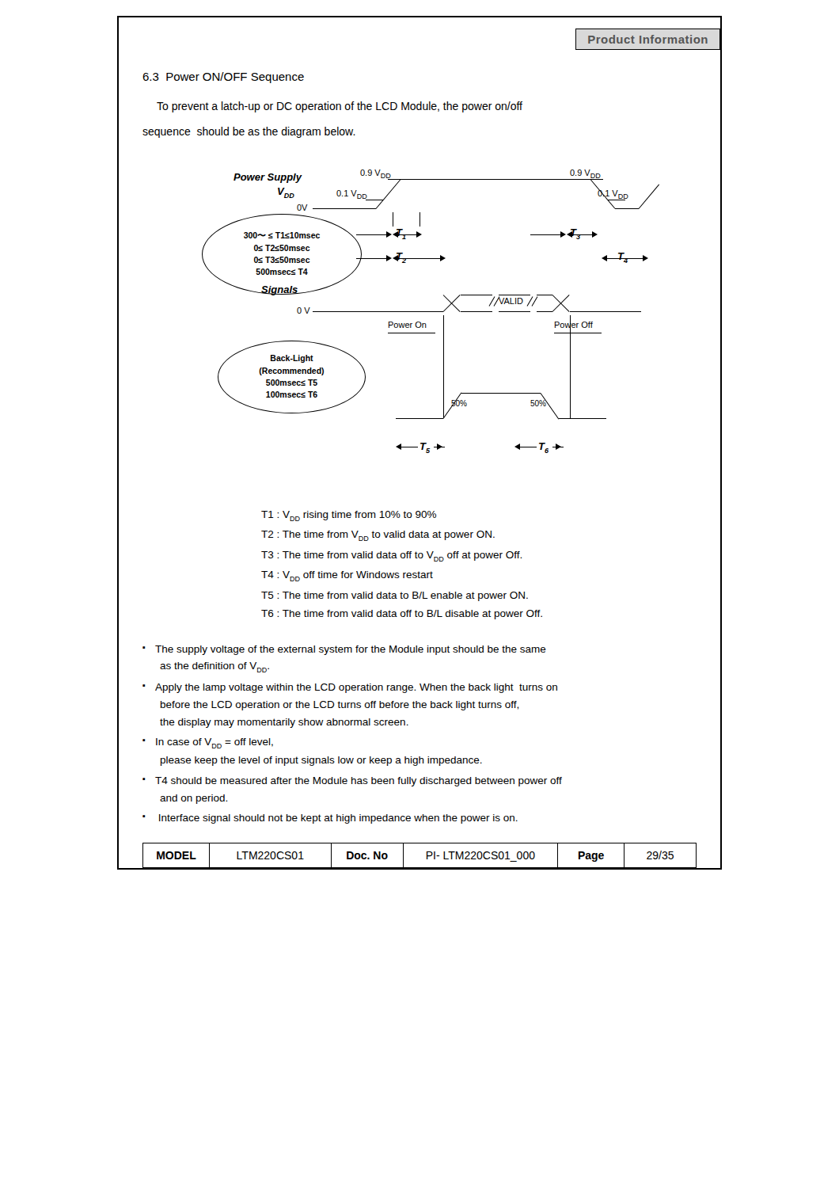Product Information
6.3 Power ON/OFF Sequence
To prevent a latch-up or DC operation of the LCD Module, the power on/off
sequence should be as the diagram below.
Power Supply
VDD
0V
0.9 VDD
0.1 VDD
0.9 VDD
0.1 VDD
T1
T2
T3
T4
300〜 ≤ T1≤10msec
0≤ T2≤50msec
0≤ T3≤50msec
500msec≤ T4
Signals
0 V
VALID
Power On
Power Off
Back-Light
(Recommended)
500msec≤ T5
100msec≤ T6
50%
50%
T5
T6
T1 : VDD rising time from 10% to 90%
T2 : The time from VDD to valid data at power ON.
T3 : The time from valid data off to VDD off at power Off.
T4 : VDD off time for Windows restart
T5 : The time from valid data to B/L enable at power ON.
T6 : The time from valid data off to B/L disable at power Off.
The supply voltage of the external system for the Module input should be the same as the definition of VDD.
Apply the lamp voltage within the LCD operation range. When the back light turns on before the LCD operation or the LCD turns off before the back light turns off, the display may momentarily show abnormal screen.
In case of VDD = off level, please keep the level of input signals low or keep a high impedance.
T4 should be measured after the Module has been fully discharged between power off and on period.
Interface signal should not be kept at high impedance when the power is on.
| MODEL | LTM220CS01 | Doc. No | PI- LTM220CS01_000 | Page | 29/35 |